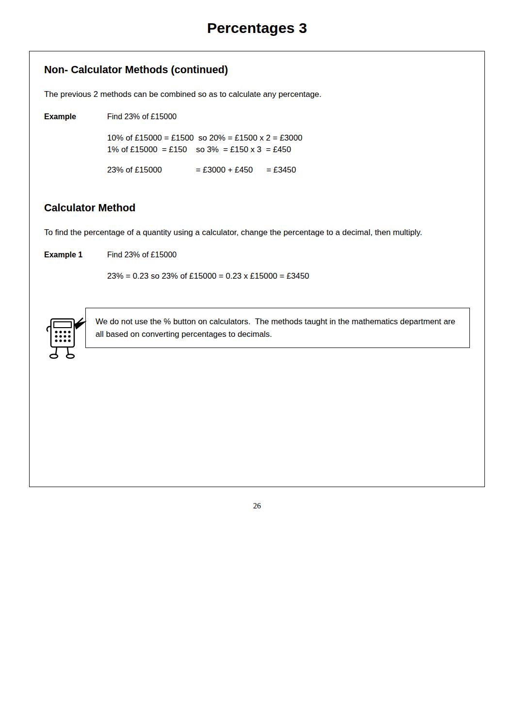Percentages 3
Non- Calculator Methods (continued)
The previous 2 methods can be combined so as to calculate any percentage.
Example
Find 23% of £15000
10% of £15000 = £1500 so 20% = £1500 x 2 = £3000
1% of £15000 = £150 so 3% = £150 x 3 = £450
23% of £15000 = £3000 + £450 = £3450
Calculator Method
To find the percentage of a quantity using a calculator, change the percentage to a decimal, then multiply.
Example 1
Find 23% of £15000
23% = 0.23 so 23% of £15000 = 0.23 x £15000 = £3450
We do not use the % button on calculators. The methods taught in the mathematics department are all based on converting percentages to decimals.
26